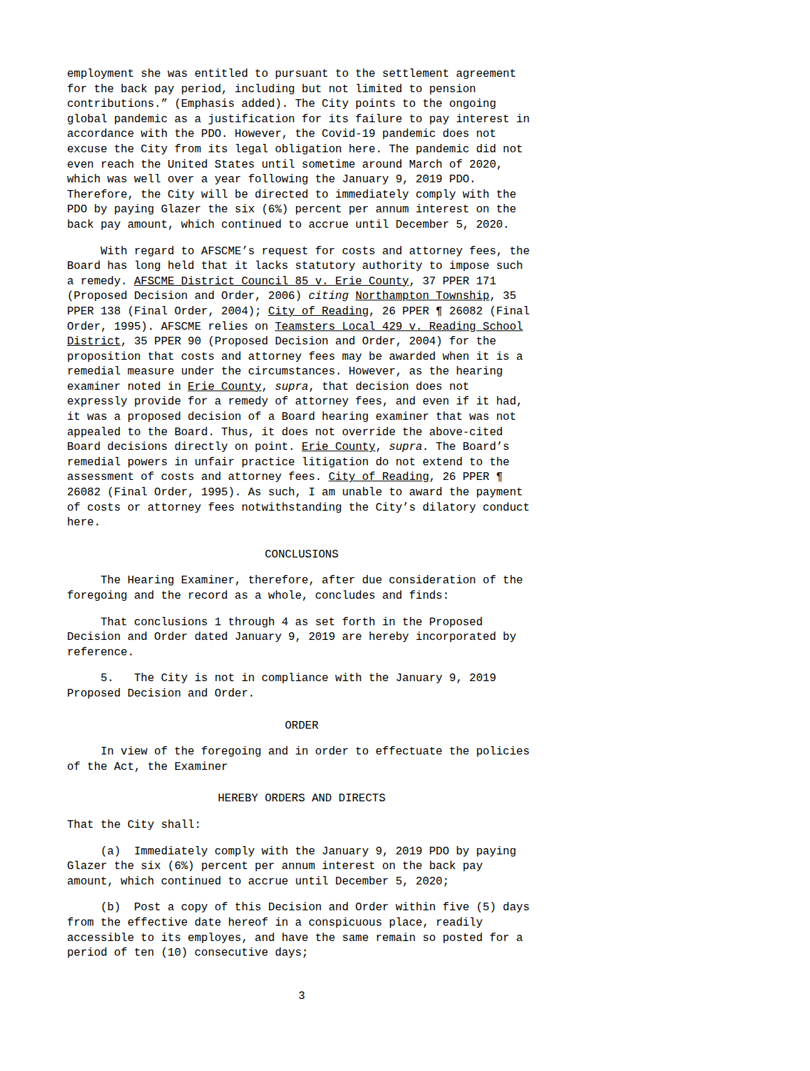employment she was entitled to pursuant to the settlement agreement for the back pay period, including but not limited to pension contributions.” (Emphasis added). The City points to the ongoing global pandemic as a justification for its failure to pay interest in accordance with the PDO. However, the Covid-19 pandemic does not excuse the City from its legal obligation here. The pandemic did not even reach the United States until sometime around March of 2020, which was well over a year following the January 9, 2019 PDO. Therefore, the City will be directed to immediately comply with the PDO by paying Glazer the six (6%) percent per annum interest on the back pay amount, which continued to accrue until December 5, 2020.
With regard to AFSCME’s request for costs and attorney fees, the Board has long held that it lacks statutory authority to impose such a remedy. AFSCME District Council 85 v. Erie County, 37 PPER 171 (Proposed Decision and Order, 2006) citing Northampton Township, 35 PPER 138 (Final Order, 2004); City of Reading, 26 PPER ¶ 26082 (Final Order, 1995). AFSCME relies on Teamsters Local 429 v. Reading School District, 35 PPER 90 (Proposed Decision and Order, 2004) for the proposition that costs and attorney fees may be awarded when it is a remedial measure under the circumstances. However, as the hearing examiner noted in Erie County, supra, that decision does not expressly provide for a remedy of attorney fees, and even if it had, it was a proposed decision of a Board hearing examiner that was not appealed to the Board. Thus, it does not override the above-cited Board decisions directly on point. Erie County, supra. The Board’s remedial powers in unfair practice litigation do not extend to the assessment of costs and attorney fees. City of Reading, 26 PPER ¶ 26082 (Final Order, 1995). As such, I am unable to award the payment of costs or attorney fees notwithstanding the City’s dilatory conduct here.
CONCLUSIONS
The Hearing Examiner, therefore, after due consideration of the foregoing and the record as a whole, concludes and finds:
That conclusions 1 through 4 as set forth in the Proposed Decision and Order dated January 9, 2019 are hereby incorporated by reference.
5. The City is not in compliance with the January 9, 2019 Proposed Decision and Order.
ORDER
In view of the foregoing and in order to effectuate the policies of the Act, the Examiner
HEREBY ORDERS AND DIRECTS
That the City shall:
(a) Immediately comply with the January 9, 2019 PDO by paying Glazer the six (6%) percent per annum interest on the back pay amount, which continued to accrue until December 5, 2020;
(b) Post a copy of this Decision and Order within five (5) days from the effective date hereof in a conspicuous place, readily accessible to its employes, and have the same remain so posted for a period of ten (10) consecutive days;
3